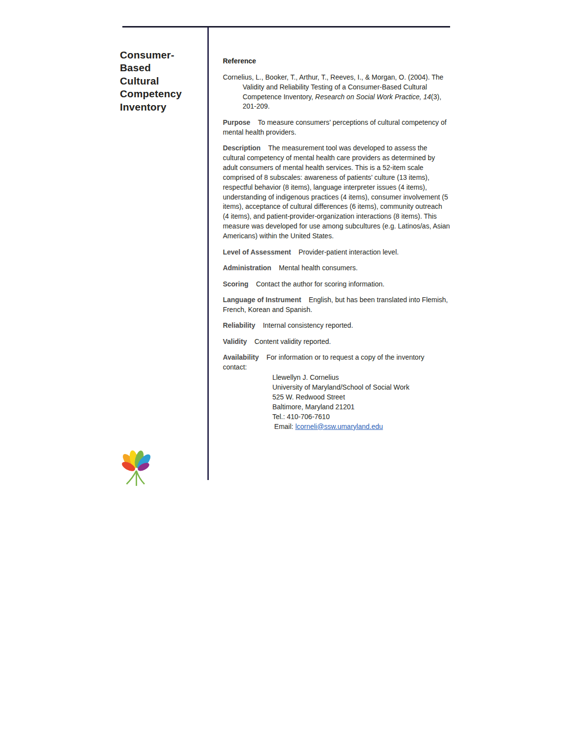Consumer-
Based
Cultural
Competency
Inventory
Reference
Cornelius, L., Booker, T., Arthur, T., Reeves, I., & Morgan, O. (2004). The Validity and Reliability Testing of a Consumer-Based Cultural Competence Inventory, Research on Social Work Practice, 14(3), 201-209.
Purpose To measure consumers’ perceptions of cultural competency of mental health providers.
Description The measurement tool was developed to assess the cultural competency of mental health care providers as determined by adult consumers of mental health services. This is a 52-item scale comprised of 8 subscales: awareness of patients’ culture (13 items), respectful behavior (8 items), language interpreter issues (4 items), understanding of indigenous practices (4 items), consumer involvement (5 items), acceptance of cultural differences (6 items), community outreach (4 items), and patient-provider-organization interactions (8 items). This measure was developed for use among subcultures (e.g. Latinos/as, Asian Americans) within the United States.
Level of Assessment Provider-patient interaction level.
Administration Mental health consumers.
Scoring Contact the author for scoring information.
Language of Instrument English, but has been translated into Flemish, French, Korean and Spanish.
Reliability Internal consistency reported.
Validity Content validity reported.
Availability For information or to request a copy of the inventory contact:
Llewellyn J. Cornelius
University of Maryland/School of Social Work
525 W. Redwood Street
Baltimore, Maryland 21201
Tel.: 410-706-7610
Email: lcorneli@ssw.umaryland.edu